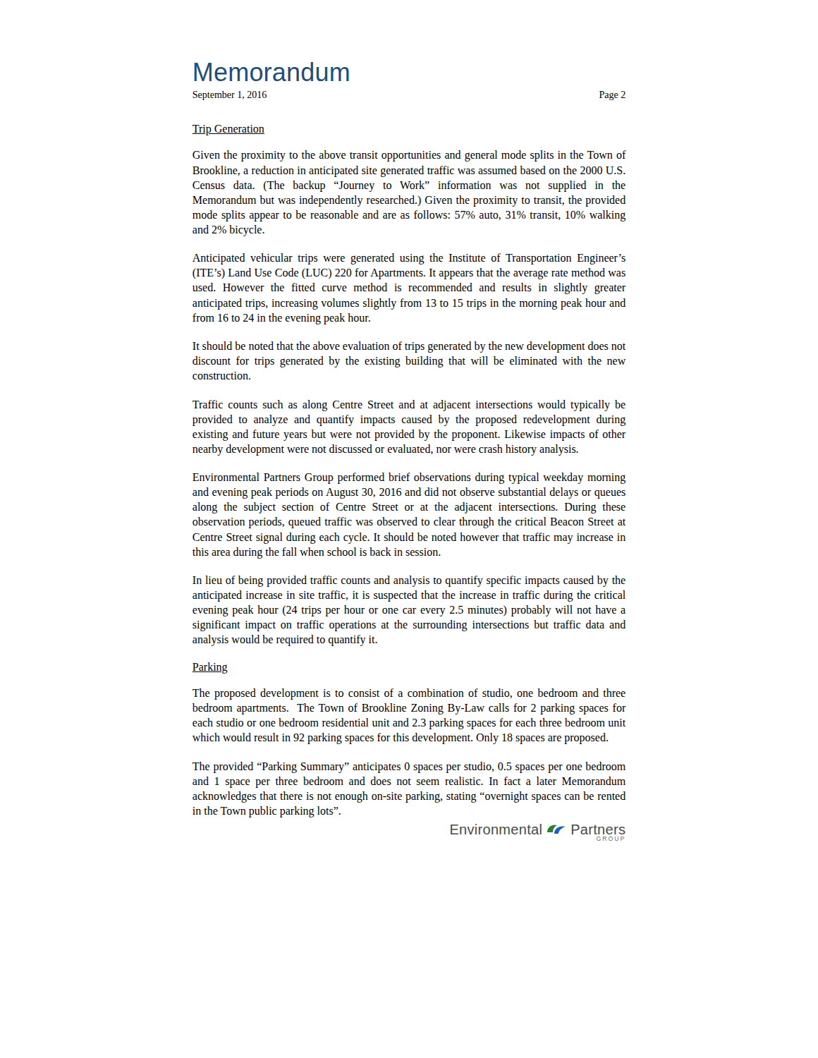Memorandum
September 1, 2016 Page 2
Trip Generation
Given the proximity to the above transit opportunities and general mode splits in the Town of Brookline, a reduction in anticipated site generated traffic was assumed based on the 2000 U.S. Census data. (The backup “Journey to Work” information was not supplied in the Memorandum but was independently researched.) Given the proximity to transit, the provided mode splits appear to be reasonable and are as follows: 57% auto, 31% transit, 10% walking and 2% bicycle.
Anticipated vehicular trips were generated using the Institute of Transportation Engineer’s (ITE’s) Land Use Code (LUC) 220 for Apartments. It appears that the average rate method was used. However the fitted curve method is recommended and results in slightly greater anticipated trips, increasing volumes slightly from 13 to 15 trips in the morning peak hour and from 16 to 24 in the evening peak hour.
It should be noted that the above evaluation of trips generated by the new development does not discount for trips generated by the existing building that will be eliminated with the new construction.
Traffic counts such as along Centre Street and at adjacent intersections would typically be provided to analyze and quantify impacts caused by the proposed redevelopment during existing and future years but were not provided by the proponent. Likewise impacts of other nearby development were not discussed or evaluated, nor were crash history analysis.
Environmental Partners Group performed brief observations during typical weekday morning and evening peak periods on August 30, 2016 and did not observe substantial delays or queues along the subject section of Centre Street or at the adjacent intersections. During these observation periods, queued traffic was observed to clear through the critical Beacon Street at Centre Street signal during each cycle. It should be noted however that traffic may increase in this area during the fall when school is back in session.
In lieu of being provided traffic counts and analysis to quantify specific impacts caused by the anticipated increase in site traffic, it is suspected that the increase in traffic during the critical evening peak hour (24 trips per hour or one car every 2.5 minutes) probably will not have a significant impact on traffic operations at the surrounding intersections but traffic data and analysis would be required to quantify it.
Parking
The proposed development is to consist of a combination of studio, one bedroom and three bedroom apartments. The Town of Brookline Zoning By-Law calls for 2 parking spaces for each studio or one bedroom residential unit and 2.3 parking spaces for each three bedroom unit which would result in 92 parking spaces for this development. Only 18 spaces are proposed.
The provided “Parking Summary” anticipates 0 spaces per studio, 0.5 spaces per one bedroom and 1 space per three bedroom and does not seem realistic. In fact a later Memorandum acknowledges that there is not enough on-site parking, stating “overnight spaces can be rented in the Town public parking lots”.
Environmental Partners
GROUP